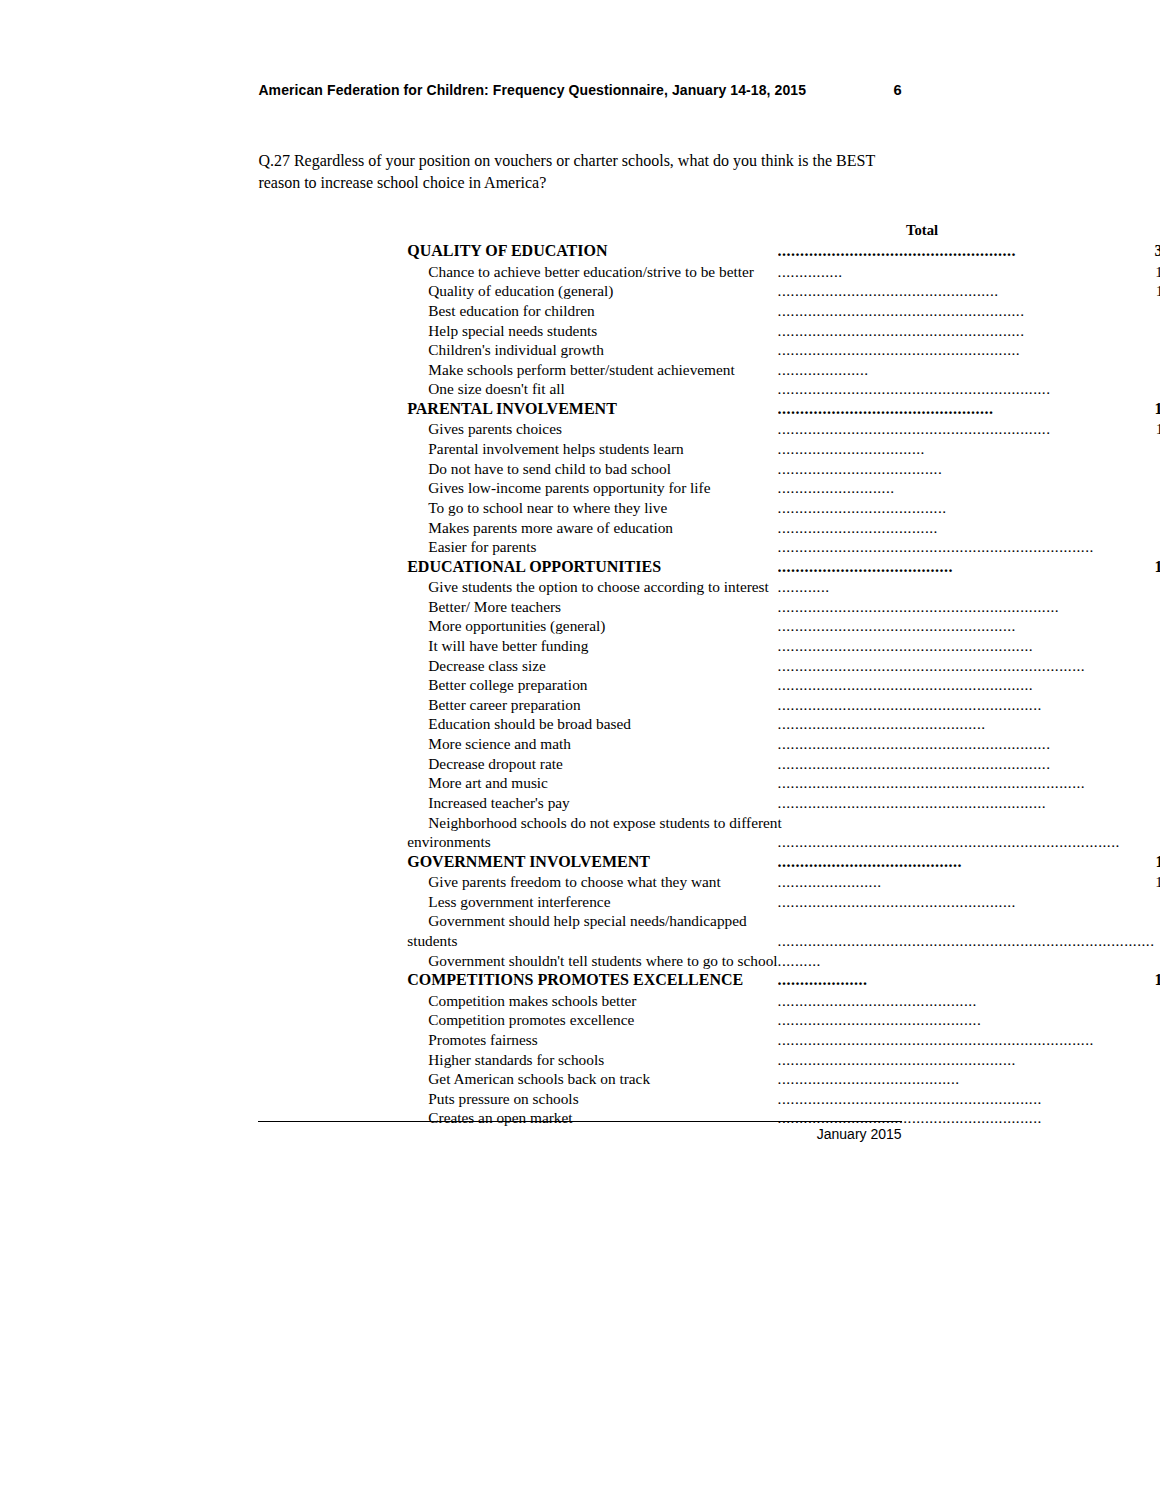American Federation for Children: Frequency Questionnaire, January 14-18, 2015 6
Q.27 Regardless of your position on vouchers or charter schools, what do you think is the BEST reason to increase school choice in America?
Total
| QUALITY OF EDUCATION | ..................................................... | 36 |
| Chance to achieve better education/strive to be better | ............... | 16 |
| Quality of education (general) | ................................................... | 11 |
| Best education for children | ......................................................... | 4 |
| Help special needs students | ......................................................... | 2 |
| Children's individual growth | ........................................................ | 2 |
| Make schools perform better/student achievement | ..................... | 2 |
| One size doesn't fit all | ............................................................... | 1 |
| PARENTAL INVOLVEMENT | ................................................ | 18 |
| Gives parents choices | ............................................................... | 11 |
| Parental involvement helps students learn | .................................. | 2 |
| Do not have to send child to bad school | ...................................... | 2 |
| Gives low-income parents opportunity for life | ........................... | 2 |
| To go to school near to where they live | ....................................... | 1 |
| Makes parents more aware of education | ..................................... | 1 |
| Easier for parents | ......................................................................... | 0 |
| EDUCATIONAL OPPORTUNITIES | ....................................... | 15 |
| Give students the option to choose according to interest | ............ | 5 |
| Better/ More teachers | ................................................................. | 4 |
| More opportunities (general) | ....................................................... | 2 |
| It will have better funding | ........................................................... | 2 |
| Decrease class size | ....................................................................... | 1 |
| Better college preparation | ........................................................... | 1 |
| Better career preparation | ............................................................. | 1 |
| Education should be broad based | ................................................ | 0 |
| More science and math | ............................................................... | 0 |
| Decrease dropout rate | ............................................................... | 0 |
| More art and music | ....................................................................... | 0 |
| Increased teacher's pay | .............................................................. | 0 |
| Neighborhood schools do not expose students to different |
| environments | ............................................................................... | 0 |
| GOVERNMENT INVOLVEMENT | ......................................... | 11 |
| Give parents freedom to choose what they want | ........................ | 10 |
| Less government interference | ....................................................... | 1 |
| Government should help special needs/handicapped |
| students | ....................................................................................... | 0 |
| Government shouldn't tell students where to go to school | .......... | 0 |
| COMPETITIONS PROMOTES EXCELLENCE | .................... | 10 |
| Competition makes schools better | .............................................. | 4 |
| Competition promotes excellence | ............................................... | 3 |
| Promotes fairness | ......................................................................... | 2 |
| Higher standards for schools | ....................................................... | 1 |
| Get American schools back on track | .......................................... | 1 |
| Puts pressure on schools | ............................................................. | 0 |
| Creates an open market | ............................................................. | 0 |
January 2015